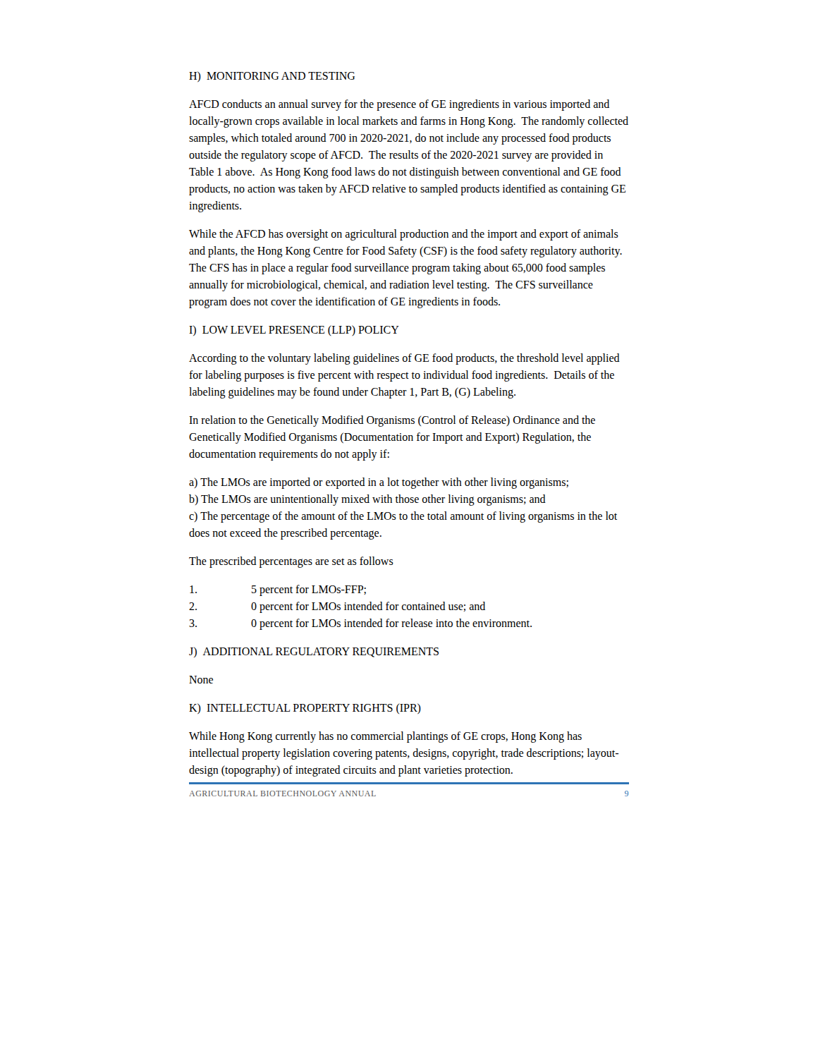H) Monitoring and Testing
AFCD conducts an annual survey for the presence of GE ingredients in various imported and locally-grown crops available in local markets and farms in Hong Kong. The randomly collected samples, which totaled around 700 in 2020-2021, do not include any processed food products outside the regulatory scope of AFCD. The results of the 2020-2021 survey are provided in Table 1 above. As Hong Kong food laws do not distinguish between conventional and GE food products, no action was taken by AFCD relative to sampled products identified as containing GE ingredients.
While the AFCD has oversight on agricultural production and the import and export of animals and plants, the Hong Kong Centre for Food Safety (CSF) is the food safety regulatory authority. The CFS has in place a regular food surveillance program taking about 65,000 food samples annually for microbiological, chemical, and radiation level testing. The CFS surveillance program does not cover the identification of GE ingredients in foods.
I) Low Level Presence (LLP) Policy
According to the voluntary labeling guidelines of GE food products, the threshold level applied for labeling purposes is five percent with respect to individual food ingredients. Details of the labeling guidelines may be found under Chapter 1, Part B, (G) Labeling.
In relation to the Genetically Modified Organisms (Control of Release) Ordinance and the Genetically Modified Organisms (Documentation for Import and Export) Regulation, the documentation requirements do not apply if:
a) The LMOs are imported or exported in a lot together with other living organisms;
b) The LMOs are unintentionally mixed with those other living organisms; and
c) The percentage of the amount of the LMOs to the total amount of living organisms in the lot does not exceed the prescribed percentage.
The prescribed percentages are set as follows
1. 5 percent for LMOs-FFP;
2. 0 percent for LMOs intended for contained use; and
3. 0 percent for LMOs intended for release into the environment.
J) Additional Regulatory Requirements
None
K) Intellectual Property Rights (IPR)
While Hong Kong currently has no commercial plantings of GE crops, Hong Kong has intellectual property legislation covering patents, designs, copyright, trade descriptions; layout-design (topography) of integrated circuits and plant varieties protection.
AGRICULTURAL BIOTECHNOLOGY ANNUAL 9